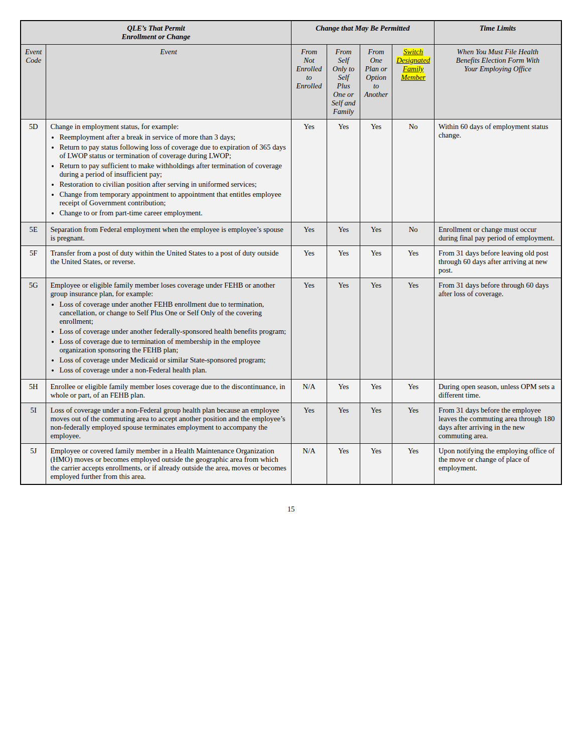| QLE’s That Permit Enrollment or Change | Change that May Be Permitted | Time Limits |
| --- | --- | --- |
| Event Code | Event | From Not Enrolled to Enrolled | From Self Only to Self Plus One or Self and Family | From One Plan or Option to Another | Switch Designated Family Member | When You Must File Health Benefits Election Form With Your Employing Office |
| 5D | Change in employment status, for example: Reemployment after a break in service of more than 3 days; Return to pay status following loss of coverage due to expiration of 365 days of LWOP status or termination of coverage during LWOP; Return to pay sufficient to make withholdings after termination of coverage during a period of insufficient pay; Restoration to civilian position after serving in uniformed services; Change from temporary appointment to appointment that entitles employee receipt of Government contribution; Change to or from part-time career employment. | Yes | Yes | Yes | No | Within 60 days of employment status change. |
| 5E | Separation from Federal employment when the employee is employee’s spouse is pregnant. | Yes | Yes | Yes | No | Enrollment or change must occur during final pay period of employment. |
| 5F | Transfer from a post of duty within the United States to a post of duty outside the United States, or reverse. | Yes | Yes | Yes | Yes | From 31 days before leaving old post through 60 days after arriving at new post. |
| 5G | Employee or eligible family member loses coverage under FEHB or another group insurance plan, for example: Loss of coverage under another FEHB enrollment due to termination, cancellation, or change to Self Plus One or Self Only of the covering enrollment; Loss of coverage under another federally-sponsored health benefits program; Loss of coverage due to termination of membership in the employee organization sponsoring the FEHB plan; Loss of coverage under Medicaid or similar State-sponsored program; Loss of coverage under a non-Federal health plan. | Yes | Yes | Yes | Yes | From 31 days before through 60 days after loss of coverage. |
| 5H | Enrollee or eligible family member loses coverage due to the discontinuance, in whole or part, of an FEHB plan. | N/A | Yes | Yes | Yes | During open season, unless OPM sets a different time. |
| 5I | Loss of coverage under a non-Federal group health plan because an employee moves out of the commuting area to accept another position and the employee’s non-federally employed spouse terminates employment to accompany the employee. | Yes | Yes | Yes | Yes | From 31 days before the employee leaves the commuting area through 180 days after arriving in the new commuting area. |
| 5J | Employee or covered family member in a Health Maintenance Organization (HMO) moves or becomes employed outside the geographic area from which the carrier accepts enrollments, or if already outside the area, moves or becomes employed further from this area. | N/A | Yes | Yes | Yes | Upon notifying the employing office of the move or change of place of employment. |
15